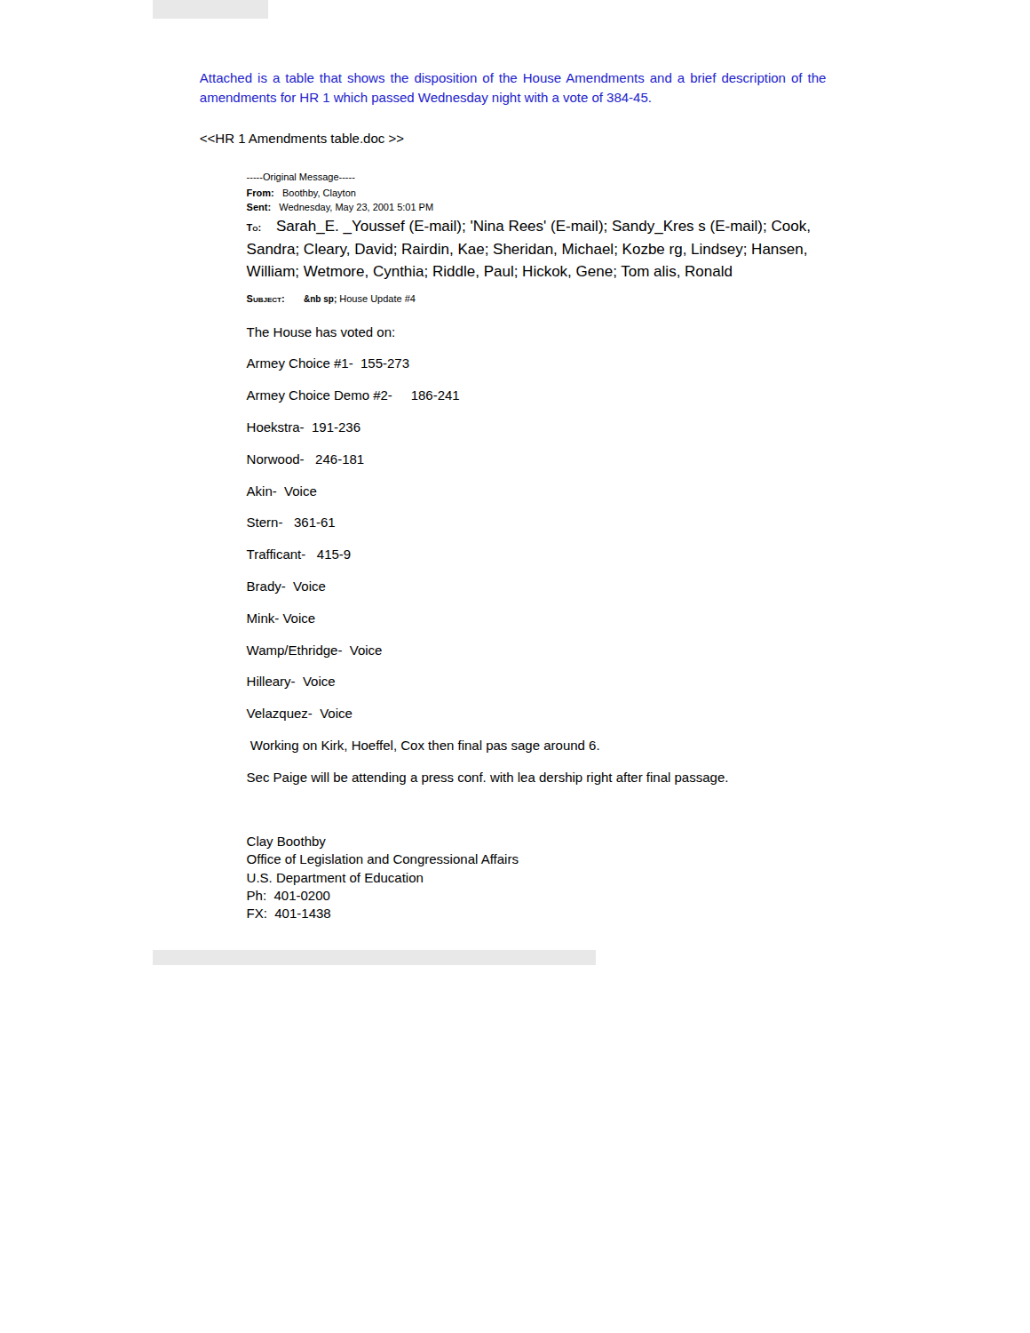Attached is a table that shows the disposition of the House Amendments and a brief description of the amendments for HR 1 which passed Wednesday night with a vote of 384-45.
<<HR 1 Amendments table.doc >>
-----Original Message-----
From: Boothby, Clayton
Sent: Wednesday, May 23, 2001 5:01 PM
To: Sarah_E. _Youssef (E-mail); 'Nina Rees' (E-mail); Sandy_Kres s (E-mail); Cook, Sandra; Cleary, David; Rairdin, Kae; Sheridan, Michael; Kozbe rg, Lindsey; Hansen, William; Wetmore, Cynthia; Riddle, Paul; Hickok, Gene; Tom alis, Ronald
Subject: &nb sp; House Update #4
The House has voted on:
Armey Choice #1- 155-273
Armey Choice Demo #2- 186-241
Hoekstra- 191-236
Norwood- 246-181
Akin- Voice
Stern- 361-61
Trafficant- 415-9
Brady- Voice
Mink- Voice
Wamp/Ethridge- Voice
Hilleary- Voice
Velazquez- Voice
Working on Kirk, Hoeffel, Cox then final pas sage around 6.
Sec Paige will be attending a press conf. with lea dership right after final passage.
Clay Boothby
Office of Legislation and Congressional Affairs
U.S. Department of Education
Ph: 401-0200
FX: 401-1438